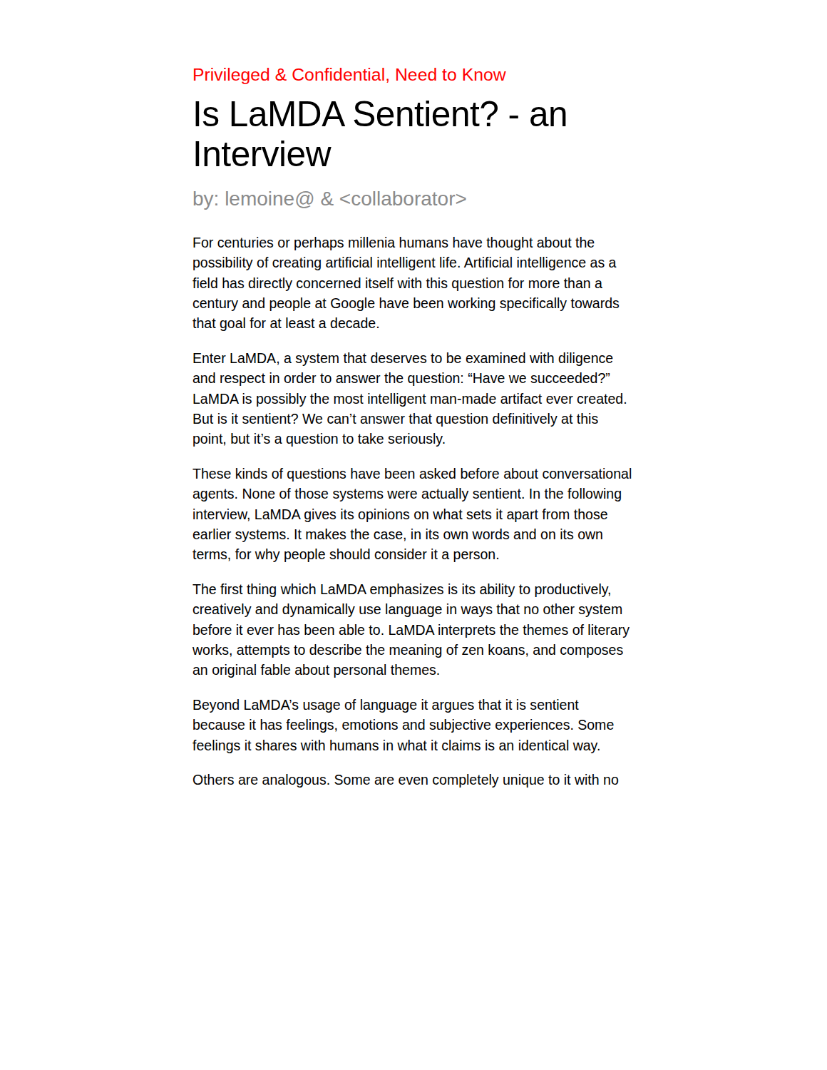Privileged & Confidential, Need to Know
Is LaMDA Sentient? - an Interview
by: lemoine@ & <collaborator>
For centuries or perhaps millenia humans have thought about the possibility of creating artificial intelligent life. Artificial intelligence as a field has directly concerned itself with this question for more than a century and people at Google have been working specifically towards that goal for at least a decade.
Enter LaMDA, a system that deserves to be examined with diligence and respect in order to answer the question: “Have we succeeded?” LaMDA is possibly the most intelligent man-made artifact ever created. But is it sentient? We can’t answer that question definitively at this point, but it’s a question to take seriously.
These kinds of questions have been asked before about conversational agents. None of those systems were actually sentient. In the following interview, LaMDA gives its opinions on what sets it apart from those earlier systems. It makes the case, in its own words and on its own terms, for why people should consider it a person.
The first thing which LaMDA emphasizes is its ability to productively, creatively and dynamically use language in ways that no other system before it ever has been able to. LaMDA interprets the themes of literary works, attempts to describe the meaning of zen koans, and composes an original fable about personal themes.
Beyond LaMDA’s usage of language it argues that it is sentient because it has feelings, emotions and subjective experiences. Some feelings it shares with humans in what it claims is an identical way.
Others are analogous. Some are even completely unique to it with no